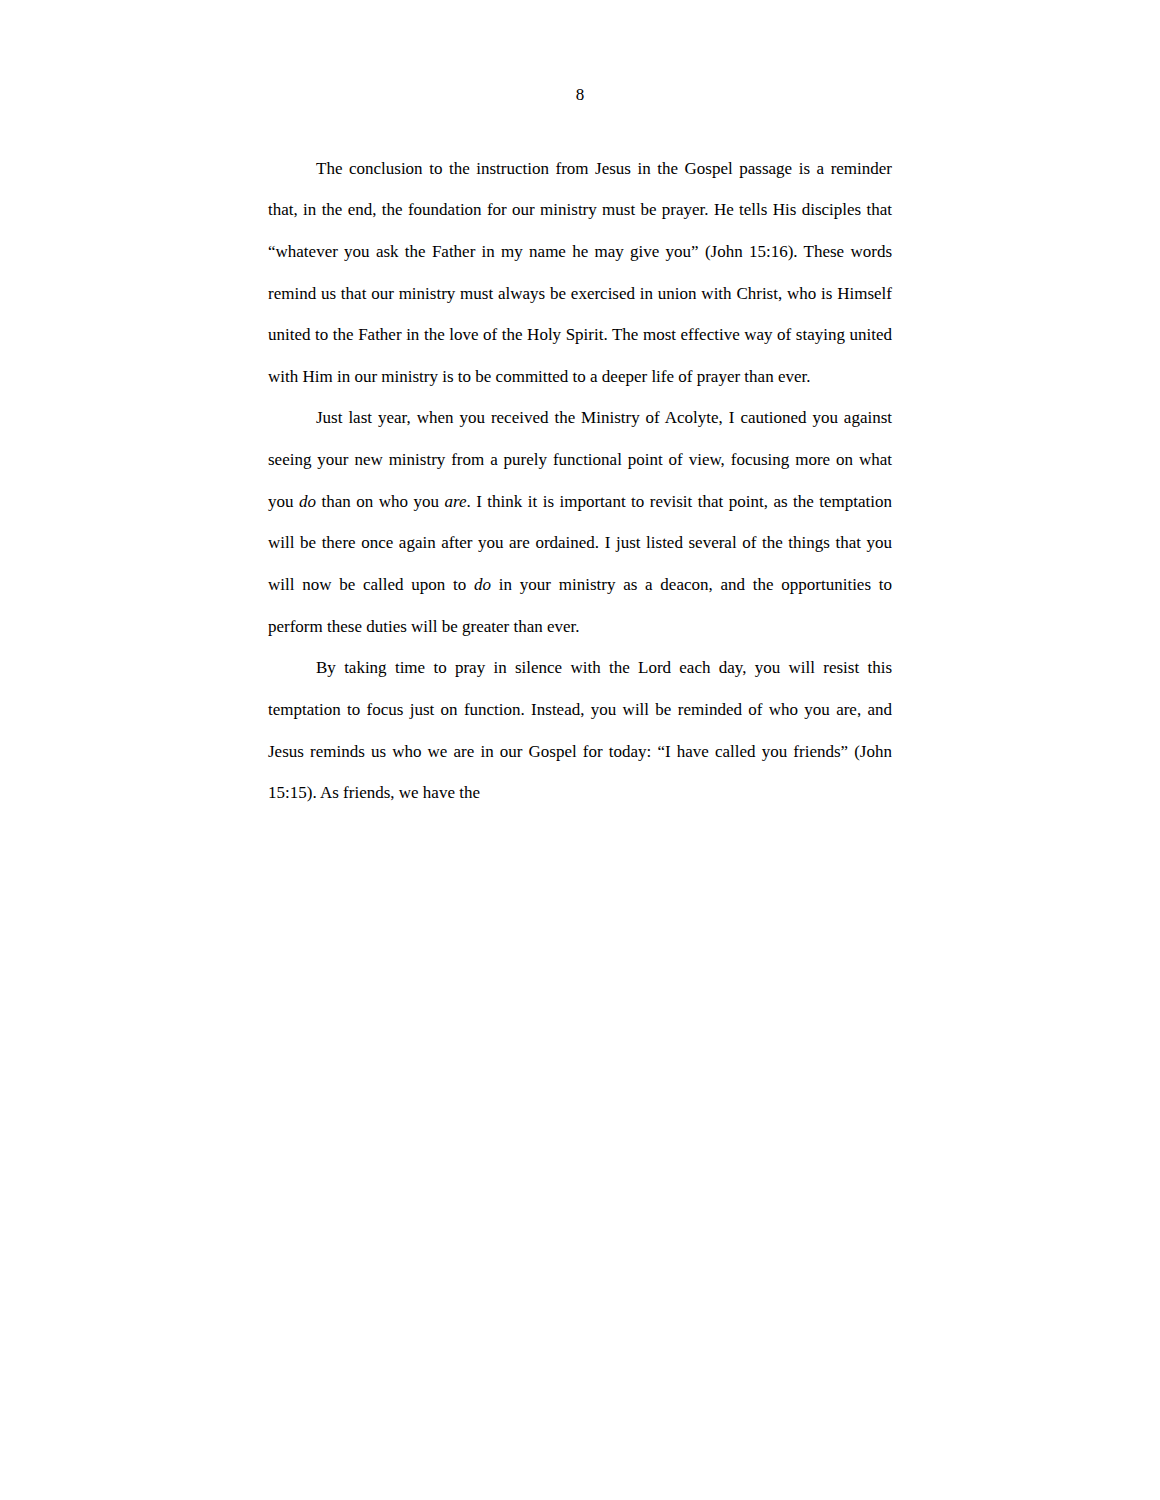8
The conclusion to the instruction from Jesus in the Gospel passage is a reminder that, in the end, the foundation for our ministry must be prayer. He tells His disciples that “whatever you ask the Father in my name he may give you” (John 15:16). These words remind us that our ministry must always be exercised in union with Christ, who is Himself united to the Father in the love of the Holy Spirit. The most effective way of staying united with Him in our ministry is to be committed to a deeper life of prayer than ever.
Just last year, when you received the Ministry of Acolyte, I cautioned you against seeing your new ministry from a purely functional point of view, focusing more on what you do than on who you are. I think it is important to revisit that point, as the temptation will be there once again after you are ordained. I just listed several of the things that you will now be called upon to do in your ministry as a deacon, and the opportunities to perform these duties will be greater than ever.
By taking time to pray in silence with the Lord each day, you will resist this temptation to focus just on function. Instead, you will be reminded of who you are, and Jesus reminds us who we are in our Gospel for today: “I have called you friends” (John 15:15). As friends, we have the